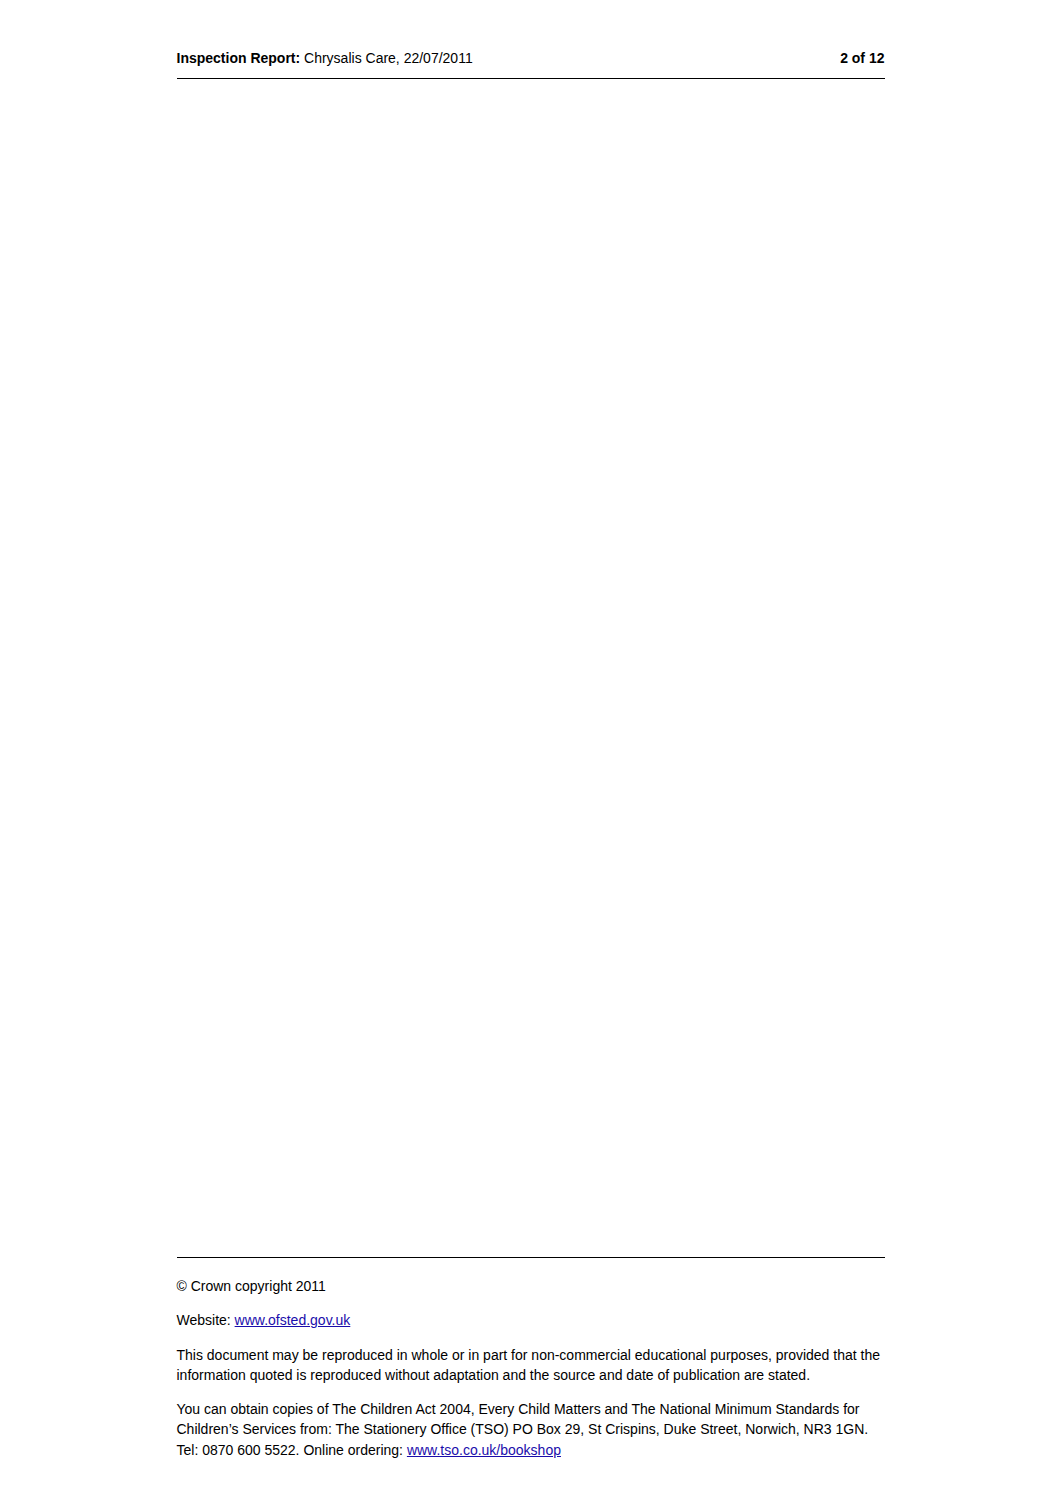Inspection Report: Chrysalis Care, 22/07/2011
2 of 12
© Crown copyright 2011
Website: www.ofsted.gov.uk
This document may be reproduced in whole or in part for non-commercial educational purposes, provided that the information quoted is reproduced without adaptation and the source and date of publication are stated.
You can obtain copies of The Children Act 2004, Every Child Matters and The National Minimum Standards for Children’s Services from: The Stationery Office (TSO) PO Box 29, St Crispins, Duke Street, Norwich, NR3 1GN. Tel: 0870 600 5522. Online ordering: www.tso.co.uk/bookshop